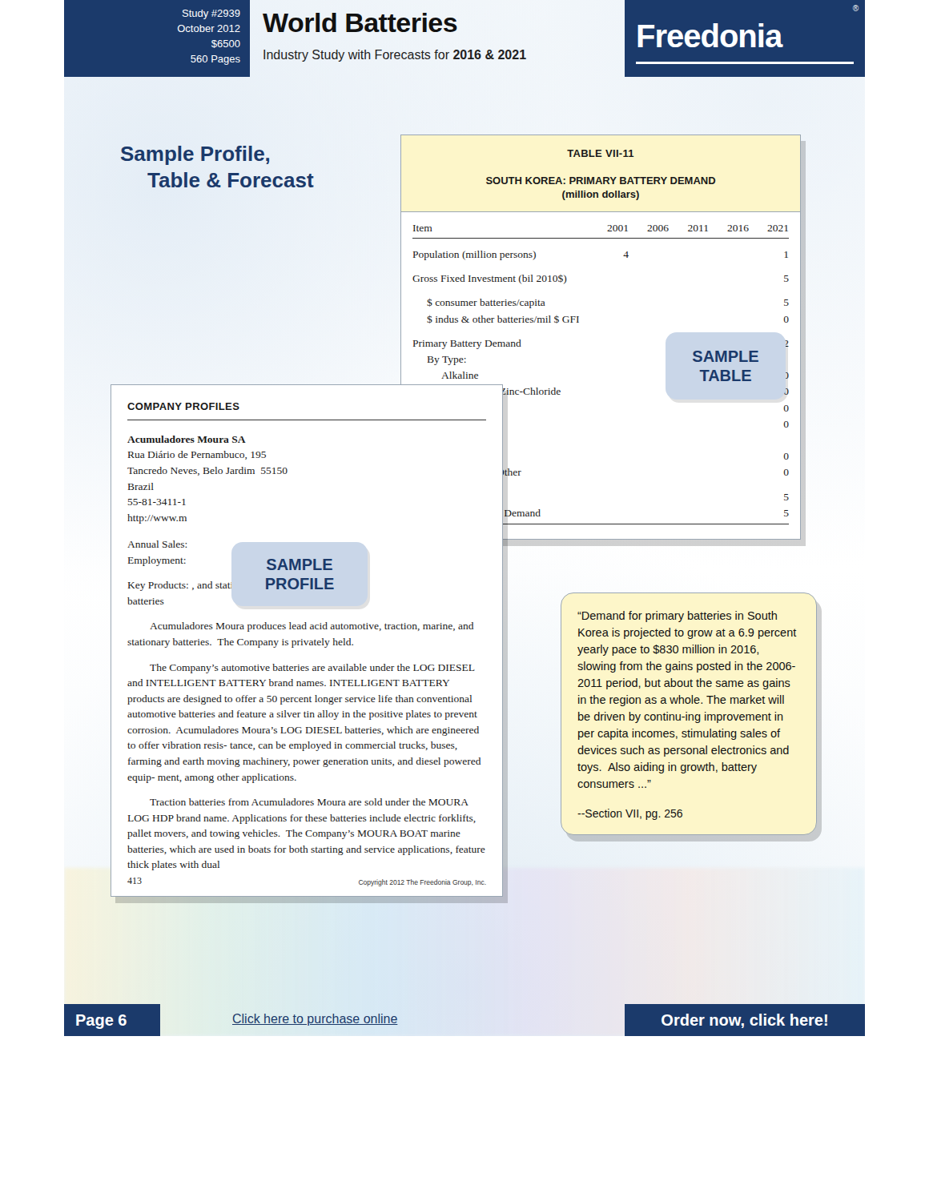Study #2939
October 2012
$6500
560 Pages
World Batteries
Industry Study with Forecasts for 2016 & 2021
® Freedonia
Sample Profile, Table & Forecast
TABLE VII-11
SOUTH KOREA: PRIMARY BATTERY DEMAND
(million dollars)
| Item | 2001 | 2006 | 2011 | 2016 | 2021 |
| --- | --- | --- | --- | --- | --- |
| Population (million persons) | 4 | | | | 1 |
| Gross Fixed Investment (bil 2010$) | | | | | 5 |
| $ consumer batteries/capita | | | | | 5 |
| $ indus & other batteries/mil $ GFI | | | | | 0 |
| Primary Battery Demand | | | | | 2 |
| By Type: | | | | | |
| Alkaline | | | | | 0 |
| Zinc-Carbon/Zinc-Chloride | | | | | 0 |
| Lithium | | | | | 0 |
| Other | | | | | 0 |
| By Market: | | | | | |
| Consumer | | | | | 0 |
| Industrial & Other | | | | | 0 |
| % primary | | | | | 5 |
| South Korea Battery Demand | | | | | 5 |
SAMPLE
TABLE
COMPANY PROFILES
Acumuladores Moura SA
Rua Diário de Pernambuco, 195
Tancredo Neves, Belo Jardim 55150
Brazil
55-81-3411-1
http://www.m
Annual Sales:
Employment:
Key Products: , and stationary
batteries
Acumuladores Moura produces lead acid automotive, traction, marine, and stationary batteries. The Company is privately held.
The Company’s automotive batteries are available under the LOG DIESEL and INTELLIGENT BATTERY brand names. INTELLIGENT BATTERY products are designed to offer a 50 percent longer service life than conventional automotive batteries and feature a silver tin alloy in the positive plates to prevent corrosion. Acumuladores Moura’s LOG DIESEL batteries, which are engineered to offer vibration resis- tance, can be employed in commercial trucks, buses, farming and earth moving machinery, power generation units, and diesel powered equip- ment, among other applications.
Traction batteries from Acumuladores Moura are sold under the MOURA LOG HDP brand name. Applications for these batteries include electric forklifts, pallet movers, and towing vehicles. The Company’s MOURA BOAT marine batteries, which are used in boats for both starting and service applications, feature thick plates with dual
SAMPLE
PROFILE
413 Copyright 2012 The Freedonia Group, Inc.
“Demand for primary batteries in South Korea is projected to grow at a 6.9 percent yearly pace to $830 million in 2016, slowing from the gains posted in the 2006-2011 period, but about the same as gains in the region as a whole. The market will be driven by continu-ing improvement in per capita incomes, stimulating sales of devices such as personal electronics and toys. Also aiding in growth, battery consumers ...”
--Section VII, pg. 256
Page 6
Click here to purchase online
Order now, click here!